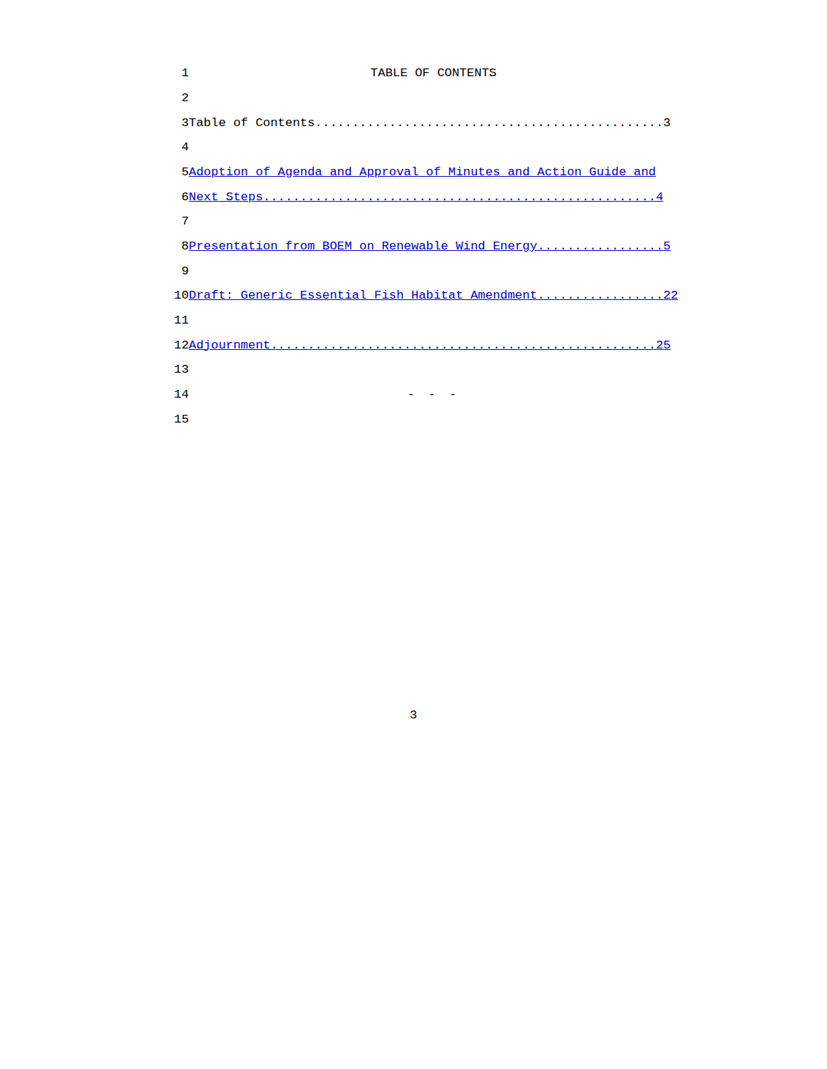| 1 | TABLE OF CONTENTS |
| 2 | |
| 3 | Table of Contents...............................................3 |
| 4 | |
| 5 | Adoption of Agenda and Approval of Minutes and Action Guide and |
| 6 | Next Steps.....................................................4 |
| 7 | |
| 8 | Presentation from BOEM on Renewable Wind Energy.................5 |
| 9 | |
| 10 | Draft: Generic Essential Fish Habitat Amendment.................22 |
| 11 | |
| 12 | Adjournment....................................................25 |
| 13 | |
| 14 | - - - |
| 15 | |
3